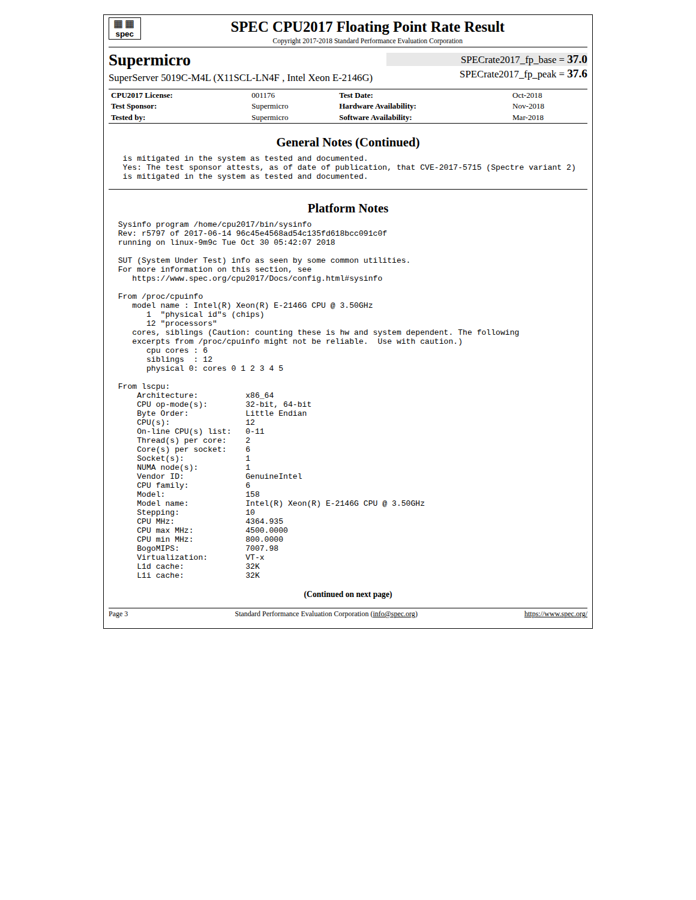▦▦
spec
SPEC CPU2017 Floating Point Rate Result
Copyright 2017-2018 Standard Performance Evaluation Corporation
Supermicro
SuperServer 5019C-M4L (X11SCL-LN4F , Intel Xeon E-2146G)
SPECrate2017_fp_base = 37.0
SPECrate2017_fp_peak = 37.6
| CPU2017 License: | 001176 | Test Date: | Oct-2018 |
| Test Sponsor: | Supermicro | Hardware Availability: | Nov-2018 |
| Tested by: | Supermicro | Software Availability: | Mar-2018 |
General Notes (Continued)
   is mitigated in the system as tested and documented.
   Yes: The test sponsor attests, as of date of publication, that CVE-2017-5715 (Spectre variant 2)
   is mitigated in the system as tested and documented.
Platform Notes
  Sysinfo program /home/cpu2017/bin/sysinfo
  Rev: r5797 of 2017-06-14 96c45e4568ad54c135fd618bcc091c0f
  running on linux-9m9c Tue Oct 30 05:42:07 2018

  SUT (System Under Test) info as seen by some common utilities.
  For more information on this section, see
     https://www.spec.org/cpu2017/Docs/config.html#sysinfo

  From /proc/cpuinfo
     model name : Intel(R) Xeon(R) E-2146G CPU @ 3.50GHz
        1  "physical id"s (chips)
        12 "processors"
     cores, siblings (Caution: counting these is hw and system dependent. The following
     excerpts from /proc/cpuinfo might not be reliable.  Use with caution.)
        cpu cores : 6
        siblings  : 12
        physical 0: cores 0 1 2 3 4 5

  From lscpu:
      Architecture:          x86_64
      CPU op-mode(s):        32-bit, 64-bit
      Byte Order:            Little Endian
      CPU(s):                12
      On-line CPU(s) list:   0-11
      Thread(s) per core:    2
      Core(s) per socket:    6
      Socket(s):             1
      NUMA node(s):          1
      Vendor ID:             GenuineIntel
      CPU family:            6
      Model:                 158
      Model name:            Intel(R) Xeon(R) E-2146G CPU @ 3.50GHz
      Stepping:              10
      CPU MHz:               4364.935
      CPU max MHz:           4500.0000
      CPU min MHz:           800.0000
      BogoMIPS:              7007.98
      Virtualization:        VT-x
      L1d cache:             32K
      L1i cache:             32K
(Continued on next page)
Page 3 Standard Performance Evaluation Corporation (info@spec.org) https://www.spec.org/